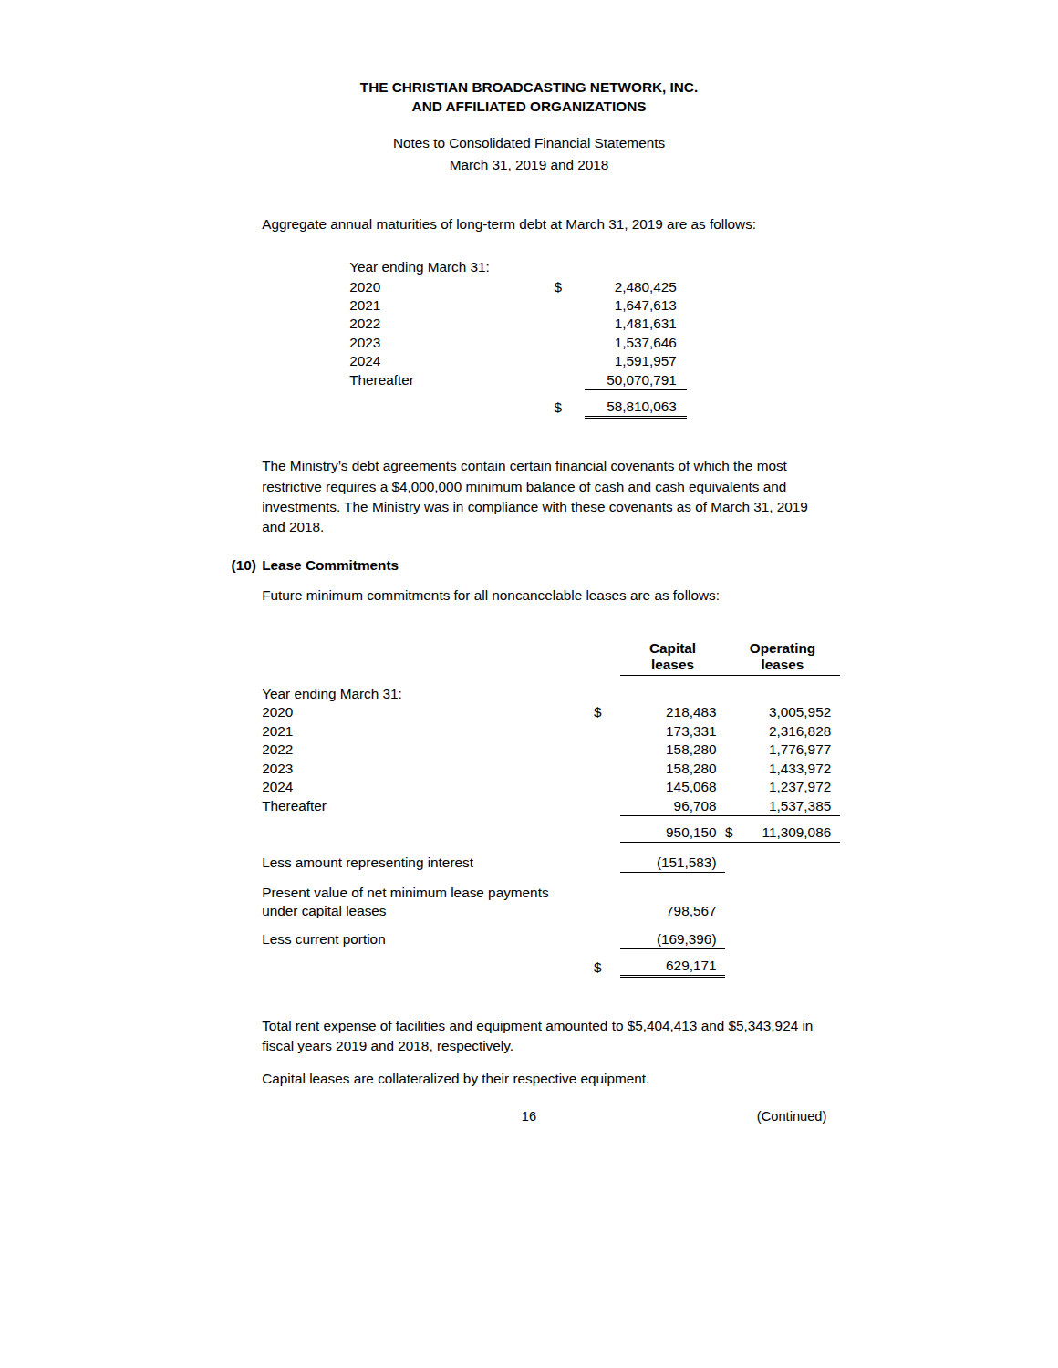THE CHRISTIAN BROADCASTING NETWORK, INC.
AND AFFILIATED ORGANIZATIONS
Notes to Consolidated Financial Statements
March 31, 2019 and 2018
Aggregate annual maturities of long-term debt at March 31, 2019 are as follows:
Year ending March 31:
| 2020 | $ | 2,480,425 |
| 2021 | | 1,647,613 |
| 2022 | | 1,481,631 |
| 2023 | | 1,537,646 |
| 2024 | | 1,591,957 |
| Thereafter | | 50,070,791 |
| | $ | 58,810,063 |
The Ministry’s debt agreements contain certain financial covenants of which the most restrictive requires a $4,000,000 minimum balance of cash and cash equivalents and investments. The Ministry was in compliance with these covenants as of March 31, 2019 and 2018.
(10) Lease Commitments
Future minimum commitments for all noncancelable leases are as follows:
| | | Capital leases | Operating leases |
| Year ending March 31: | | | |
| 2020 | $ | 218,483 | 3,005,952 |
| 2021 | | 173,331 | 2,316,828 |
| 2022 | | 158,280 | 1,776,977 |
| 2023 | | 158,280 | 1,433,972 |
| 2024 | | 145,068 | 1,237,972 |
| Thereafter | | 96,708 | 1,537,385 |
| | | 950,150 | $ 11,309,086 |
| Less amount representing interest | | (151,583) | |
| Present value of net minimum lease payments | | | |
| under capital leases | | 798,567 | |
| Less current portion | | (169,396) | |
| | $ | 629,171 | |
Total rent expense of facilities and equipment amounted to $5,404,413 and $5,343,924 in fiscal years 2019 and 2018, respectively.
Capital leases are collateralized by their respective equipment.
16
(Continued)